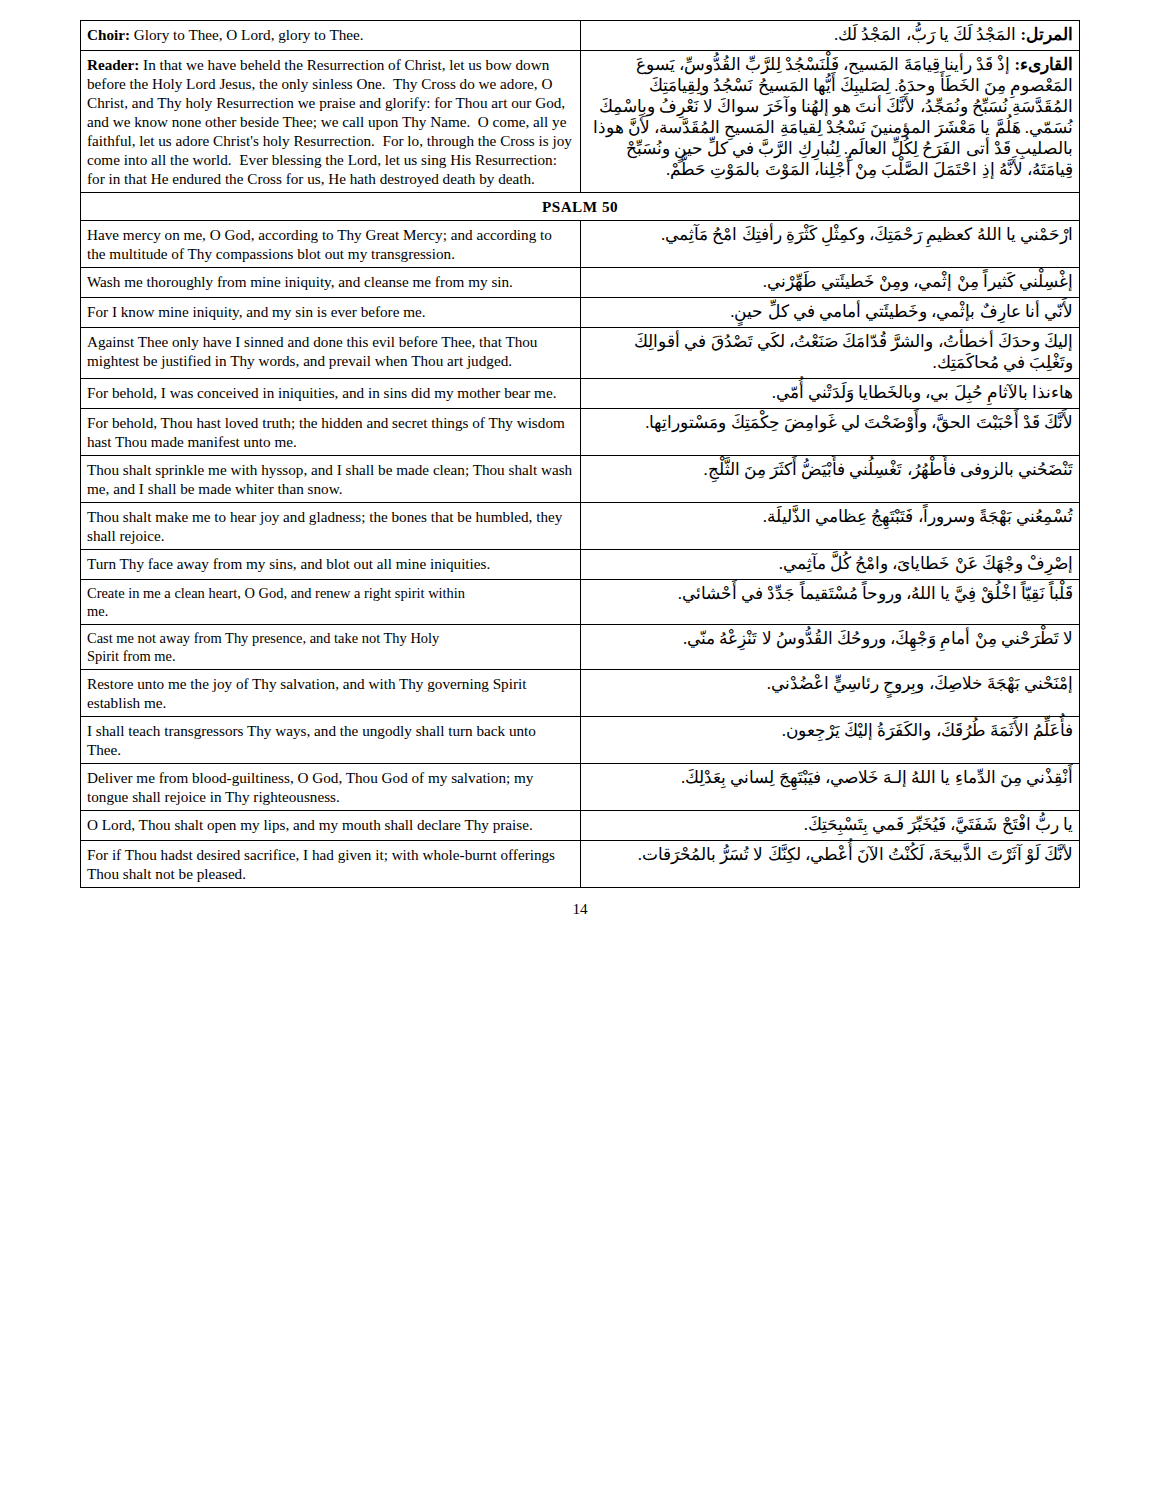| Choir: Glory to Thee, O Lord, glory to Thee. | المرتل: المَجْدُ لَكَ يا رَبُّ، المَجْدُ لَك. |
| Reader: In that we have beheld the Resurrection of Christ, let us bow down before the Holy Lord Jesus, the only sinless One. Thy Cross do we adore, O Christ, and Thy holy Resurrection we praise and glorify: for Thou art our God, and we know none other beside Thee; we call upon Thy Name. O come, all ye faithful, let us adore Christ's holy Resurrection. For lo, through the Cross is joy come into all the world. Ever blessing the Lord, let us sing His Resurrection: for in that He endured the Cross for us, He hath destroyed death by death. | القارىء: إذْ قَدْ رأينا قِيامَةَ المَسيح، فَلْنَسْجُدْ لِلرَّبِّ القُدُّوسِّ، يَسوعَ المَعْصومِ مِنَ الخَطَأَ وحدَهُ. لِصَليبِكَ أَيُّها المَسيحُ نَسْجُدُ ولِقِيامَتِكَ المُقَدَّسَةِ نُسَبِّحُ ونُمَجِّدُ، لأَنَّكَ أنتَ هو إلهُنا وآخَرَ سواكَ لا نَعْرِفُ وبِاسْمِكَ نُسَمّي. هَلُمَّ يا مَعْشَرَ المؤمنينَ نَسْجُدْ لِقيامَةِ المَسيحِ المُقَدَّسة، لأَنَّ هوذا بالصليبِ قَدْ أتى الفَرَحُ لِكُلِّ العالَمِ. لِنُبارِكِ الرَّبَّ في كلِّ حينٍ ونُسَبِّحْ قِيامَتَهُ، لأَنَّهُ إذِ احْتَمَلَ الصَّلْبَ مِنْ أَجْلِنا، المَوْتَ بالمَوْتِ حَطَّمْ. |
| PSALM 50 |
| Have mercy on me, O God, according to Thy Great Mercy; and according to the multitude of Thy compassions blot out my transgression. | ارْحَمْني يا اللهُ كعظيمِ رَحْمَتِكَ، وكمِثْلِ كَثْرَةِ رأفتِكَ امْحُ مَآثِمي. |
| Wash me thoroughly from mine iniquity, and cleanse me from my sin. | إغْسِلْني كَثيراً مِنْ إثْمي، ومِنْ خَطيئَتي طَهِّرْني. |
| For I know mine iniquity, and my sin is ever before me. | لأَنّي أنا عارِفٌ بإثْمي، وخَطيئَتي أمامي في كلِّ حينٍ. |
| Against Thee only have I sinned and done this evil before Thee, that Thou mightest be justified in Thy words, and prevail when Thou art judged. | إليكَ وحدَكَ أخطأتُ، والشرَّ قُدّامَكَ صَنَعْتُ، لكَي تَصْدُقَ في أقوالِكَ وتَغْلِبَ في مُحاكَمَتِك. |
| For behold, I was conceived in iniquities, and in sins did my mother bear me. | هاءنذا بالآثامِ حُبِلَ بي، وبالخَطايا وَلَدَتْني أُمّي. |
| For behold, Thou hast loved truth; the hidden and secret things of Thy wisdom hast Thou made manifest unto me. | لأَنَّكَ قَدْ أَحْبَبْتَ الحقَّ، وأَوْضَحْتَ لي غَوامِضَ حِكْمَتِكَ ومَسْتوراتِها. |
| Thou shalt sprinkle me with hyssop, and I shall be made clean; Thou shalt wash me, and I shall be made whiter than snow. | تَنْضَحُني بالزوفى فأَطْهُرُ، تَغْسِلُني فأَبْيَضُّ أَكثَرَ مِنَ الثَّلْجِ. |
| Thou shalt make me to hear joy and gladness; the bones that be humbled, they shall rejoice. | تُسْمِعُني بَهْجَةً وسروراً، فَتَبْتَهِجُ عِظامي الذَّليلَة. |
| Turn Thy face away from my sins, and blot out all mine iniquities. | إصْرِفْ وجْهَكَ عَنْ خَطاياىَ، وامْحُ كُلَّ مآثِمي. |
| / Create in me a clean heart, O God, and renew a right spirit within me. / / | قَلْباً نَقِيّاً اخْلُقْ فِيَّ يا اللهُ، وروحاً مُسْتَقيماً جَدِّدْ في أَحْشائي. |
| / Cast me not away from Thy presence, and take not Thy Holy Spirit from me. / / | لا تَطْرَحْني مِنْ أمامِ وَجْهِكَ، وروحُكَ القُدُّوسُ لا تَنْزِعْهُ منّي. |
| Restore unto me the joy of Thy salvation, and with Thy governing Spirit establish me. | إمْنَحْني بَهْجَةَ خلاصِكَ، وبِروحٍ رئاسِيٍّ اعْضُدْني. |
| I shall teach transgressors Thy ways, and the ungodly shall turn back unto Thee. | فأُعَلِّمُ الأَثَمَةَ طُرُقَكَ، والكَفَرَةُ إليْكَ يَرْجِعون. |
| Deliver me from blood-guiltiness, O God, Thou God of my salvation; my tongue shall rejoice in Thy righteousness. | أَنْقِذْني مِنَ الدِّماءِ يا اللهُ إلـهَ خَلاصي، فيَبْتَهِجَ لِساني بِعَدْلِكَ. |
| O Lord, Thou shalt open my lips, and my mouth shall declare Thy praise. | يا ربُّ افْتَحْ شَفَتَيَّ، فَيُخَبِّرَ فَمي بِتَسْبِحَتِكَ. |
| For if Thou hadst desired sacrifice, I had given it; with whole-burnt offerings Thou shalt not be pleased. | لأنَّكَ لَوْ آثَرْتَ الذَّبيحَةَ، لَكُنْتُ الآنَ أُعْطي، لكِنَّكَ لا تُسَرُّ بالمُحْرَقات. |
14